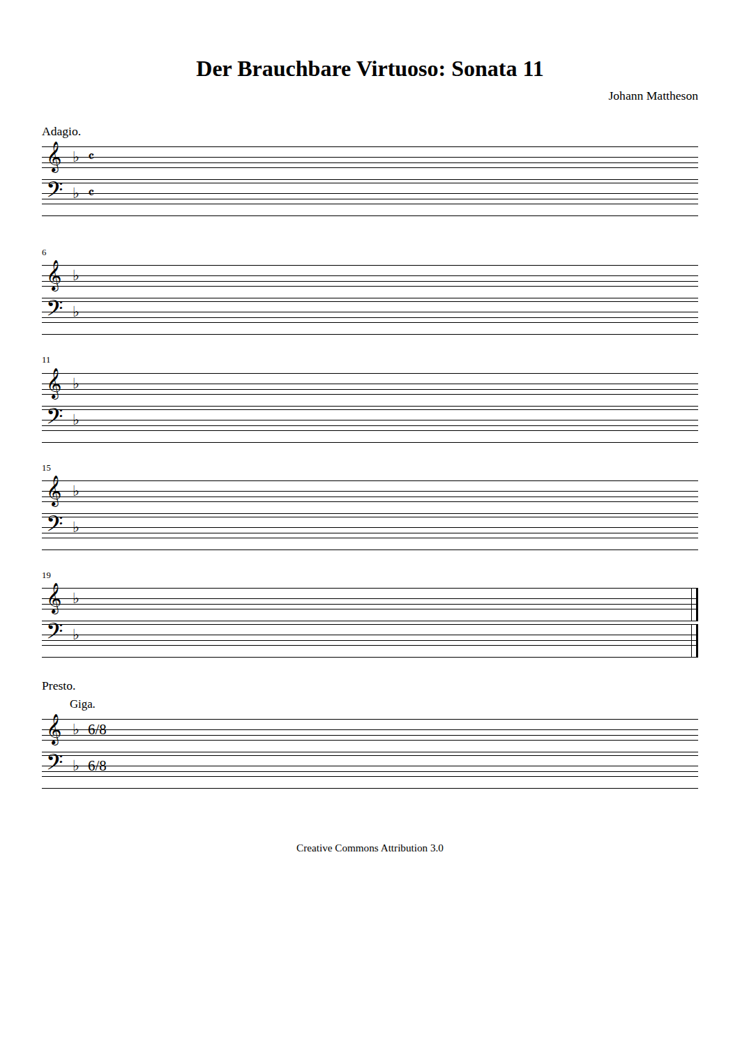Der Brauchbare Virtuoso: Sonata 11
Johann Mattheson
Adagio.
𝄞 ♭ 𝄴
𝄢 ♭ 𝄴
6
𝄞 ♭
𝄢 ♭
11
𝄞 ♭
𝄢 ♭
15
𝄞 ♭
𝄢 ♭
19
𝄞 ♭
𝄢 ♭
Presto.
Giga.
𝄞 ♭ 6/8
𝄢 ♭ 6/8
Creative Commons Attribution 3.0